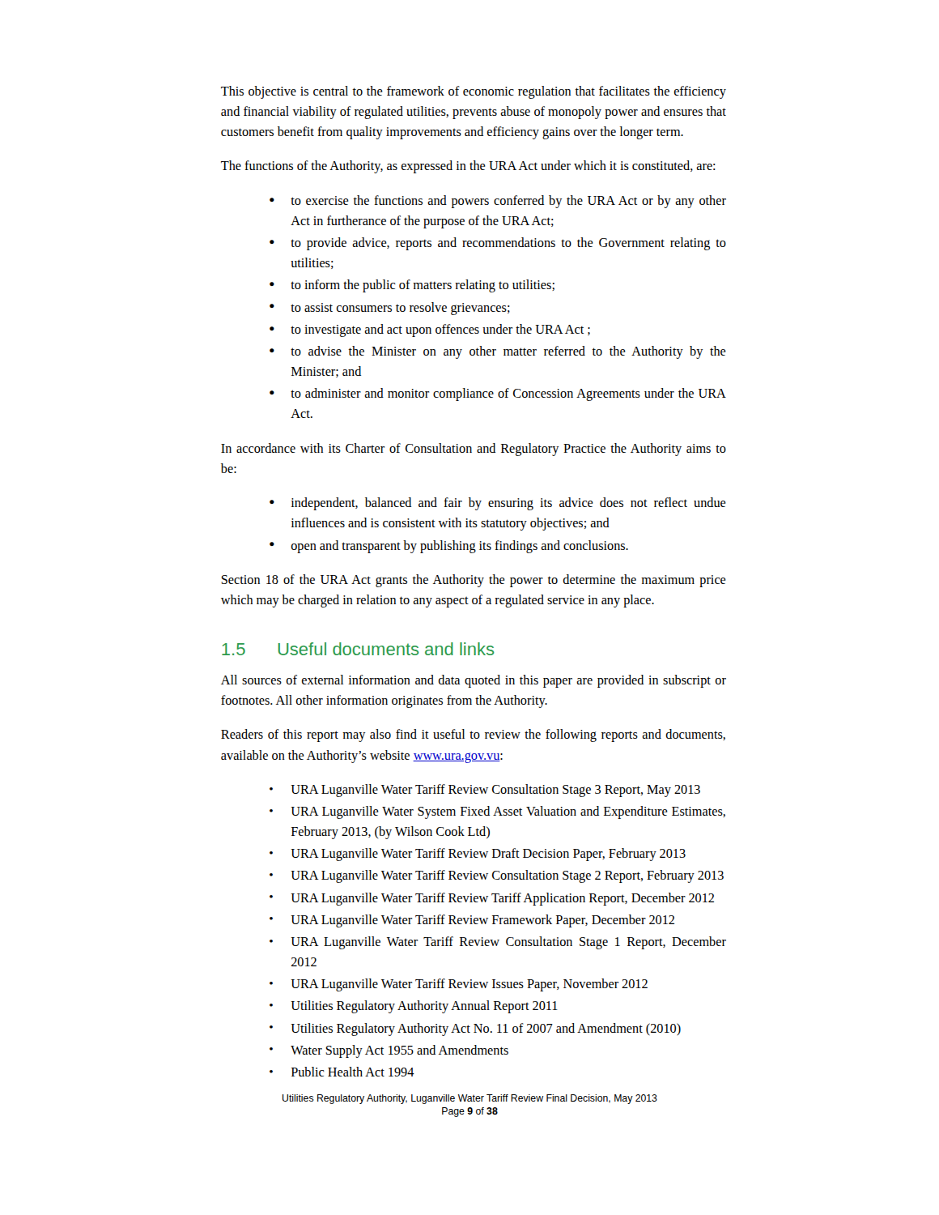This objective is central to the framework of economic regulation that facilitates the efficiency and financial viability of regulated utilities, prevents abuse of monopoly power and ensures that customers benefit from quality improvements and efficiency gains over the longer term.
The functions of the Authority, as expressed in the URA Act under which it is constituted, are:
to exercise the functions and powers conferred by the URA Act or by any other Act in furtherance of the purpose of the URA Act;
to provide advice, reports and recommendations to the Government relating to utilities;
to inform the public of matters relating to utilities;
to assist consumers to resolve grievances;
to investigate and act upon offences under the URA Act ;
to advise the Minister on any other matter referred to the Authority by the Minister; and
to administer and monitor compliance of Concession Agreements under the URA Act.
In accordance with its Charter of Consultation and Regulatory Practice the Authority aims to be:
independent, balanced and fair by ensuring its advice does not reflect undue influences and is consistent with its statutory objectives; and
open and transparent by publishing its findings and conclusions.
Section 18 of the URA Act grants the Authority the power to determine the maximum price which may be charged in relation to any aspect of a regulated service in any place.
1.5 Useful documents and links
All sources of external information and data quoted in this paper are provided in subscript or footnotes. All other information originates from the Authority.
Readers of this report may also find it useful to review the following reports and documents, available on the Authority’s website www.ura.gov.vu:
URA Luganville Water Tariff Review Consultation Stage 3 Report, May 2013
URA Luganville Water System Fixed Asset Valuation and Expenditure Estimates, February 2013, (by Wilson Cook Ltd)
URA Luganville Water Tariff Review Draft Decision Paper, February 2013
URA Luganville Water Tariff Review Consultation Stage 2 Report, February 2013
URA Luganville Water Tariff Review Tariff Application Report, December 2012
URA Luganville Water Tariff Review Framework Paper, December 2012
URA Luganville Water Tariff Review Consultation Stage 1 Report, December 2012
URA Luganville Water Tariff Review Issues Paper, November 2012
Utilities Regulatory Authority Annual Report 2011
Utilities Regulatory Authority Act No. 11 of 2007 and Amendment (2010)
Water Supply Act 1955 and Amendments
Public Health Act 1994
Utilities Regulatory Authority, Luganville Water Tariff Review Final Decision, May 2013 Page 9 of 38